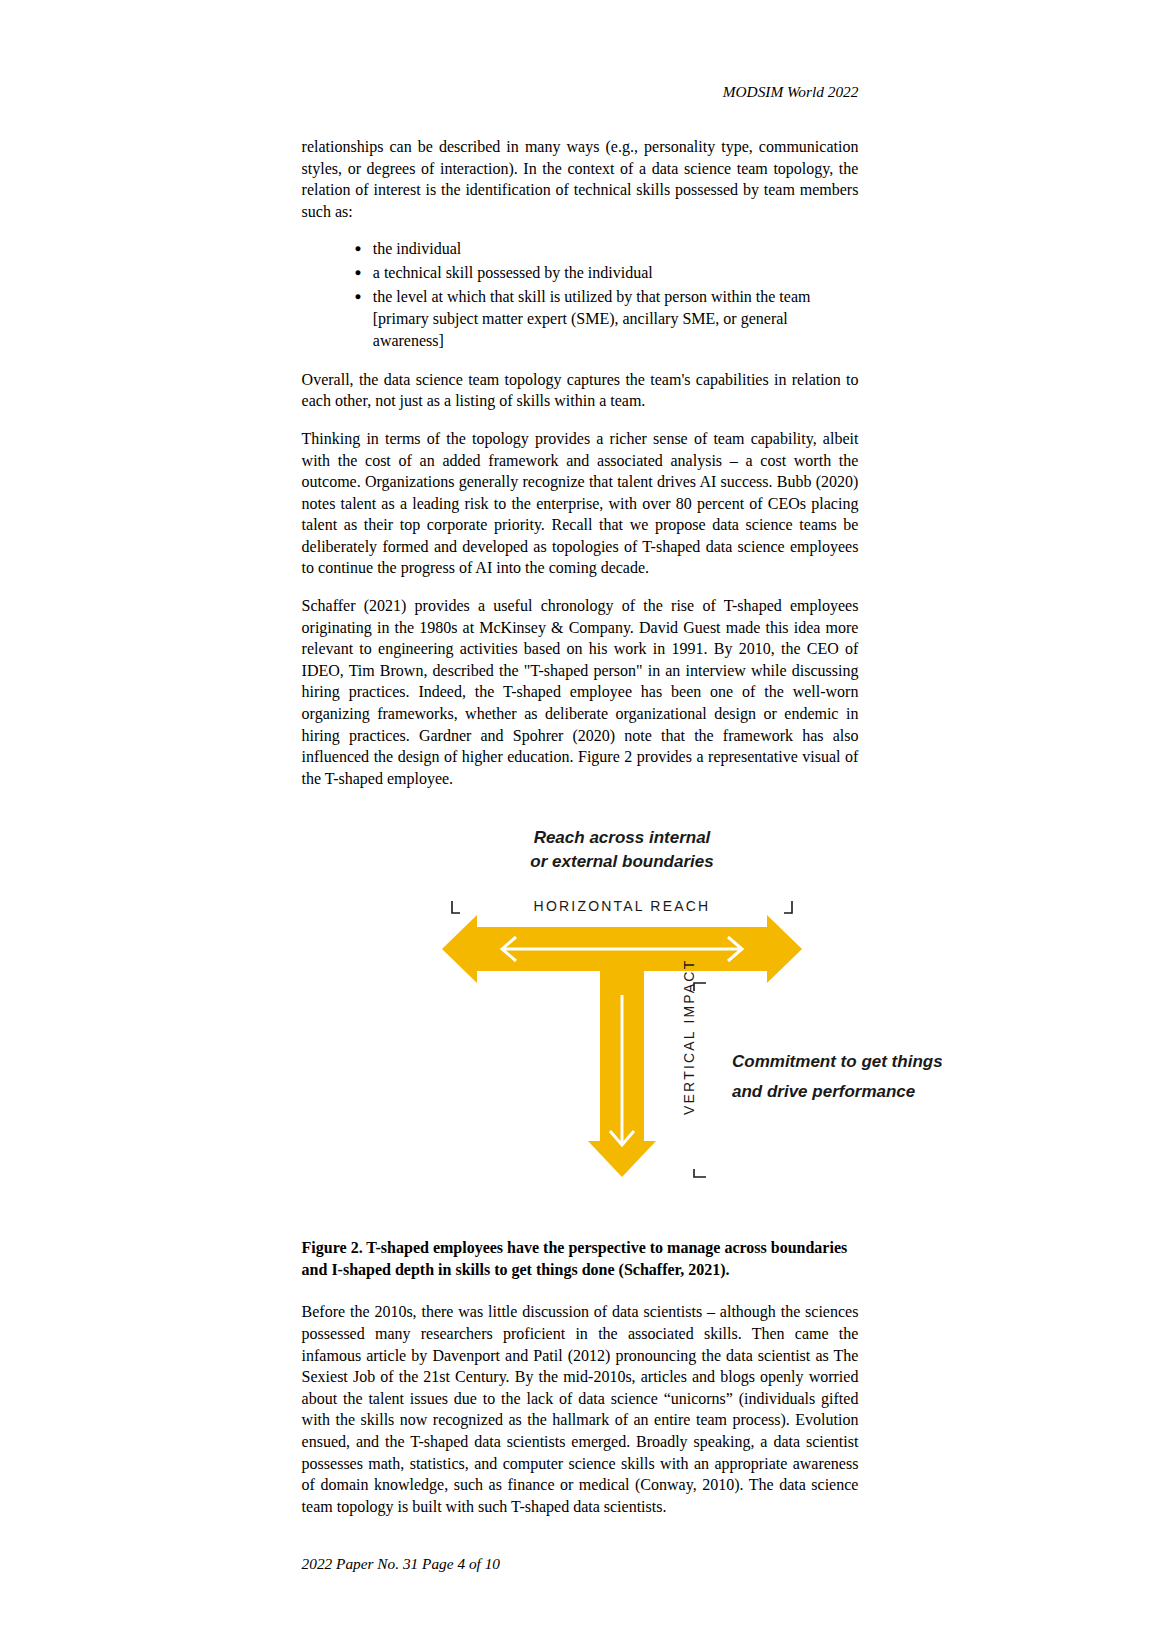MODSIM World 2022
relationships can be described in many ways (e.g., personality type, communication styles, or degrees of interaction). In the context of a data science team topology, the relation of interest is the identification of technical skills possessed by team members such as:
the individual
a technical skill possessed by the individual
the level at which that skill is utilized by that person within the team [primary subject matter expert (SME), ancillary SME, or general awareness]
Overall, the data science team topology captures the team's capabilities in relation to each other, not just as a listing of skills within a team.
Thinking in terms of the topology provides a richer sense of team capability, albeit with the cost of an added framework and associated analysis – a cost worth the outcome. Organizations generally recognize that talent drives AI success. Bubb (2020) notes talent as a leading risk to the enterprise, with over 80 percent of CEOs placing talent as their top corporate priority. Recall that we propose data science teams be deliberately formed and developed as topologies of T-shaped data science employees to continue the progress of AI into the coming decade.
Schaffer (2021) provides a useful chronology of the rise of T-shaped employees originating in the 1980s at McKinsey & Company. David Guest made this idea more relevant to engineering activities based on his work in 1991. By 2010, the CEO of IDEO, Tim Brown, described the "T-shaped person" in an interview while discussing hiring practices. Indeed, the T-shaped employee has been one of the well-worn organizing frameworks, whether as deliberate organizational design or endemic in hiring practices. Gardner and Spohrer (2020) note that the framework has also influenced the design of higher education. Figure 2 provides a representative visual of the T-shaped employee.
Reach across internal or external boundaries HORIZONTAL REACH VERTICAL IMPACT Commitment to get things done and drive performance
Figure 2. T-shaped employees have the perspective to manage across boundaries and I-shaped depth in skills to get things done (Schaffer, 2021).
Before the 2010s, there was little discussion of data scientists – although the sciences possessed many researchers proficient in the associated skills. Then came the infamous article by Davenport and Patil (2012) pronouncing the data scientist as The Sexiest Job of the 21st Century. By the mid-2010s, articles and blogs openly worried about the talent issues due to the lack of data science “unicorns” (individuals gifted with the skills now recognized as the hallmark of an entire team process). Evolution ensued, and the T-shaped data scientists emerged. Broadly speaking, a data scientist possesses math, statistics, and computer science skills with an appropriate awareness of domain knowledge, such as finance or medical (Conway, 2010). The data science team topology is built with such T-shaped data scientists.
2022 Paper No. 31 Page 4 of 10